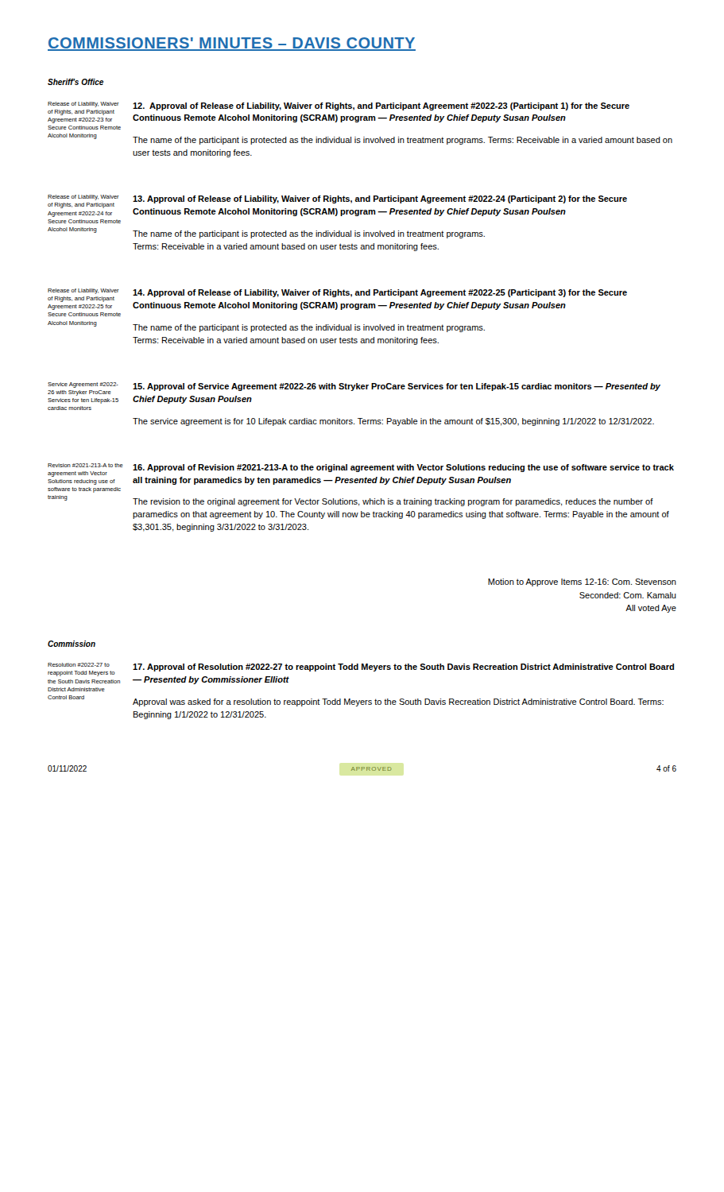COMMISSIONERS' MINUTES – DAVIS COUNTY
Sheriff's Office
Release of Liability, Waiver of Rights, and Participant Agreement #2022-23 for Secure Continuous Remote Alcohol Monitoring
12. Approval of Release of Liability, Waiver of Rights, and Participant Agreement #2022-23 (Participant 1) for the Secure Continuous Remote Alcohol Monitoring (SCRAM) program — Presented by Chief Deputy Susan Poulsen
The name of the participant is protected as the individual is involved in treatment programs. Terms: Receivable in a varied amount based on user tests and monitoring fees.
Release of Liability, Waiver of Rights, and Participant Agreement #2022-24 for Secure Continuous Remote Alcohol Monitoring
13. Approval of Release of Liability, Waiver of Rights, and Participant Agreement #2022-24 (Participant 2) for the Secure Continuous Remote Alcohol Monitoring (SCRAM) program — Presented by Chief Deputy Susan Poulsen
The name of the participant is protected as the individual is involved in treatment programs.
Terms: Receivable in a varied amount based on user tests and monitoring fees.
Release of Liability, Waiver of Rights, and Participant Agreement #2022-25 for Secure Continuous Remote Alcohol Monitoring
14. Approval of Release of Liability, Waiver of Rights, and Participant Agreement #2022-25 (Participant 3) for the Secure Continuous Remote Alcohol Monitoring (SCRAM) program — Presented by Chief Deputy Susan Poulsen
The name of the participant is protected as the individual is involved in treatment programs.
Terms: Receivable in a varied amount based on user tests and monitoring fees.
Service Agreement #2022-26 with Stryker ProCare Services for ten Lifepak-15 cardiac monitors
15. Approval of Service Agreement #2022-26 with Stryker ProCare Services for ten Lifepak-15 cardiac monitors — Presented by Chief Deputy Susan Poulsen
The service agreement is for 10 Lifepak cardiac monitors. Terms: Payable in the amount of $15,300, beginning 1/1/2022 to 12/31/2022.
Revision #2021-213-A to the agreement with Vector Solutions reducing use of software to track paramedic training
16. Approval of Revision #2021-213-A to the original agreement with Vector Solutions reducing the use of software service to track all training for paramedics by ten paramedics — Presented by Chief Deputy Susan Poulsen
The revision to the original agreement for Vector Solutions, which is a training tracking program for paramedics, reduces the number of paramedics on that agreement by 10. The County will now be tracking 40 paramedics using that software. Terms: Payable in the amount of $3,301.35, beginning 3/31/2022 to 3/31/2023.
Motion to Approve Items 12-16: Com. Stevenson
Seconded: Com. Kamalu
All voted Aye
Commission
Resolution #2022-27 to reappoint Todd Meyers to the South Davis Recreation District Administrative Control Board
17. Approval of Resolution #2022-27 to reappoint Todd Meyers to the South Davis Recreation District Administrative Control Board — Presented by Commissioner Elliott
Approval was asked for a resolution to reappoint Todd Meyers to the South Davis Recreation District Administrative Control Board. Terms: Beginning 1/1/2022 to 12/31/2025.
01/11/2022 APPROVED 4 of 6